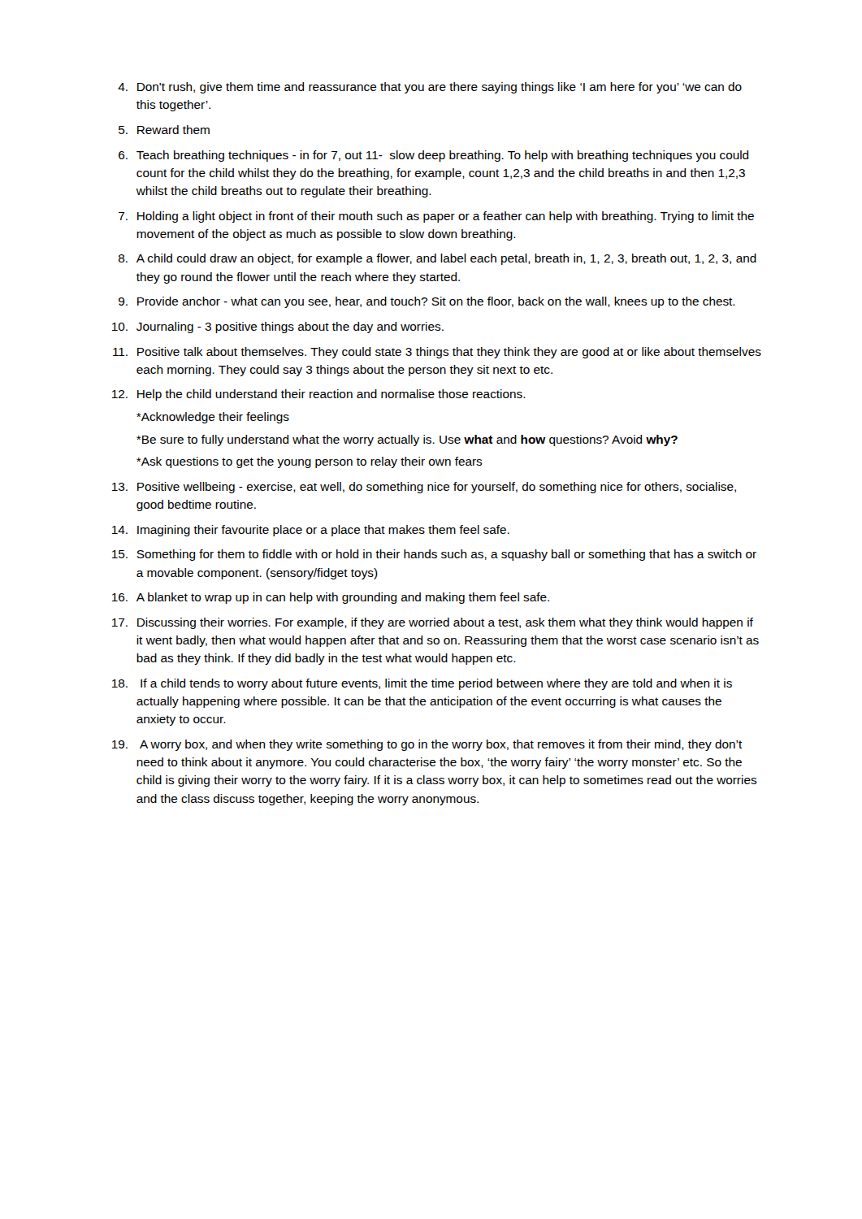Don't rush, give them time and reassurance that you are there saying things like ‘I am here for you’ ‘we can do this together’.
Reward them
Teach breathing techniques - in for 7, out 11- slow deep breathing. To help with breathing techniques you could count for the child whilst they do the breathing, for example, count 1,2,3 and the child breaths in and then 1,2,3 whilst the child breaths out to regulate their breathing.
Holding a light object in front of their mouth such as paper or a feather can help with breathing. Trying to limit the movement of the object as much as possible to slow down breathing.
A child could draw an object, for example a flower, and label each petal, breath in, 1, 2, 3, breath out, 1, 2, 3, and they go round the flower until the reach where they started.
Provide anchor - what can you see, hear, and touch? Sit on the floor, back on the wall, knees up to the chest.
Journaling - 3 positive things about the day and worries.
Positive talk about themselves. They could state 3 things that they think they are good at or like about themselves each morning. They could say 3 things about the person they sit next to etc.
Help the child understand their reaction and normalise those reactions.
*Acknowledge their feelings
*Be sure to fully understand what the worry actually is. Use what and how questions? Avoid why?
*Ask questions to get the young person to relay their own fears
Positive wellbeing - exercise, eat well, do something nice for yourself, do something nice for others, socialise, good bedtime routine.
Imagining their favourite place or a place that makes them feel safe.
Something for them to fiddle with or hold in their hands such as, a squashy ball or something that has a switch or a movable component. (sensory/fidget toys)
A blanket to wrap up in can help with grounding and making them feel safe.
Discussing their worries. For example, if they are worried about a test, ask them what they think would happen if it went badly, then what would happen after that and so on. Reassuring them that the worst case scenario isn’t as bad as they think. If they did badly in the test what would happen etc.
If a child tends to worry about future events, limit the time period between where they are told and when it is actually happening where possible. It can be that the anticipation of the event occurring is what causes the anxiety to occur.
A worry box, and when they write something to go in the worry box, that removes it from their mind, they don’t need to think about it anymore. You could characterise the box, ‘the worry fairy’ ‘the worry monster’ etc. So the child is giving their worry to the worry fairy. If it is a class worry box, it can help to sometimes read out the worries and the class discuss together, keeping the worry anonymous.